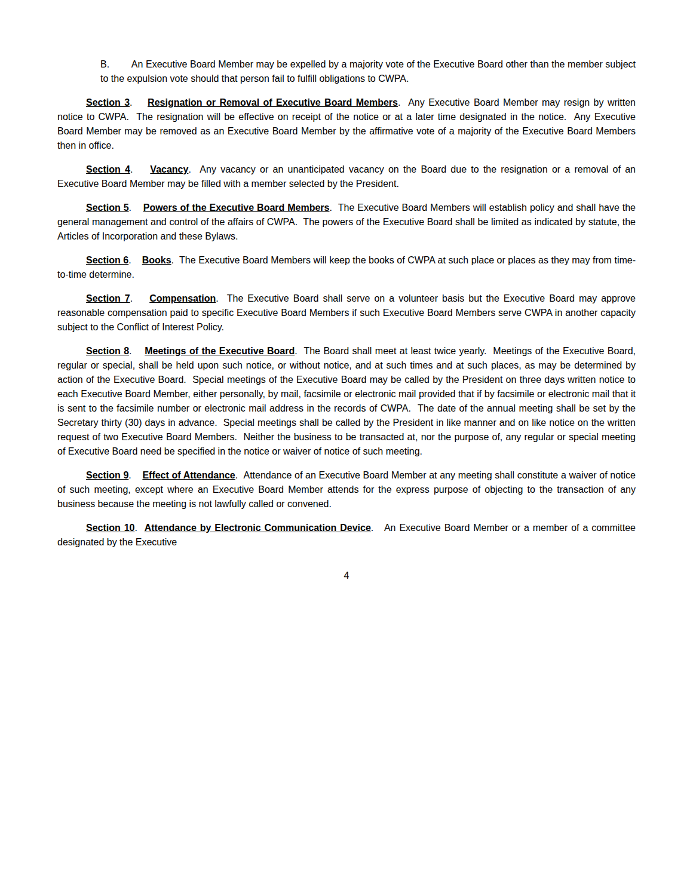B. An Executive Board Member may be expelled by a majority vote of the Executive Board other than the member subject to the expulsion vote should that person fail to fulfill obligations to CWPA.
Section 3. Resignation or Removal of Executive Board Members. Any Executive Board Member may resign by written notice to CWPA. The resignation will be effective on receipt of the notice or at a later time designated in the notice. Any Executive Board Member may be removed as an Executive Board Member by the affirmative vote of a majority of the Executive Board Members then in office.
Section 4. Vacancy. Any vacancy or an unanticipated vacancy on the Board due to the resignation or a removal of an Executive Board Member may be filled with a member selected by the President.
Section 5. Powers of the Executive Board Members. The Executive Board Members will establish policy and shall have the general management and control of the affairs of CWPA. The powers of the Executive Board shall be limited as indicated by statute, the Articles of Incorporation and these Bylaws.
Section 6. Books. The Executive Board Members will keep the books of CWPA at such place or places as they may from time-to-time determine.
Section 7. Compensation. The Executive Board shall serve on a volunteer basis but the Executive Board may approve reasonable compensation paid to specific Executive Board Members if such Executive Board Members serve CWPA in another capacity subject to the Conflict of Interest Policy.
Section 8. Meetings of the Executive Board. The Board shall meet at least twice yearly. Meetings of the Executive Board, regular or special, shall be held upon such notice, or without notice, and at such times and at such places, as may be determined by action of the Executive Board. Special meetings of the Executive Board may be called by the President on three days written notice to each Executive Board Member, either personally, by mail, facsimile or electronic mail provided that if by facsimile or electronic mail that it is sent to the facsimile number or electronic mail address in the records of CWPA. The date of the annual meeting shall be set by the Secretary thirty (30) days in advance. Special meetings shall be called by the President in like manner and on like notice on the written request of two Executive Board Members. Neither the business to be transacted at, nor the purpose of, any regular or special meeting of Executive Board need be specified in the notice or waiver of notice of such meeting.
Section 9. Effect of Attendance. Attendance of an Executive Board Member at any meeting shall constitute a waiver of notice of such meeting, except where an Executive Board Member attends for the express purpose of objecting to the transaction of any business because the meeting is not lawfully called or convened.
Section 10. Attendance by Electronic Communication Device. An Executive Board Member or a member of a committee designated by the Executive
4